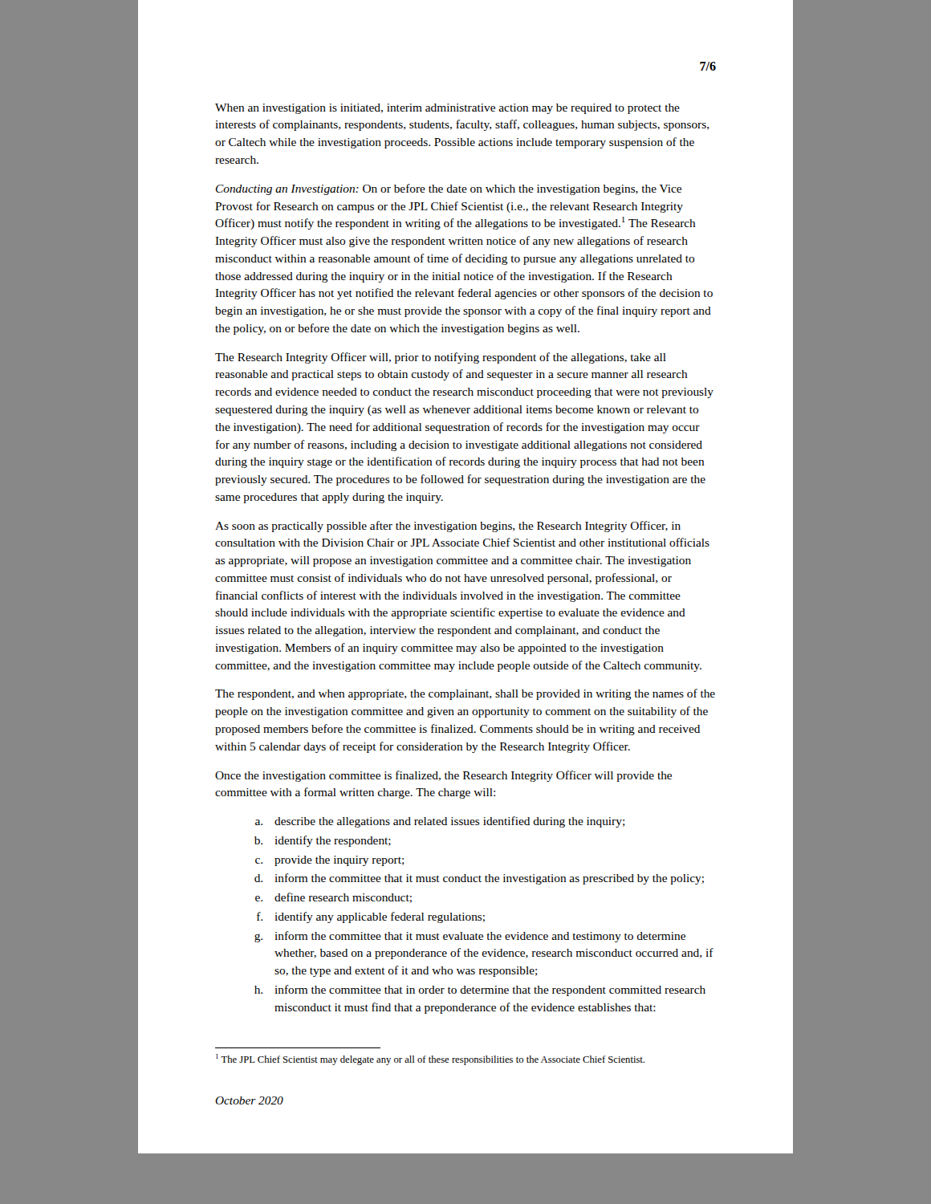7/6
When an investigation is initiated, interim administrative action may be required to protect the interests of complainants, respondents, students, faculty, staff, colleagues, human subjects, sponsors, or Caltech while the investigation proceeds. Possible actions include temporary suspension of the research.
Conducting an Investigation: On or before the date on which the investigation begins, the Vice Provost for Research on campus or the JPL Chief Scientist (i.e., the relevant Research Integrity Officer) must notify the respondent in writing of the allegations to be investigated.1 The Research Integrity Officer must also give the respondent written notice of any new allegations of research misconduct within a reasonable amount of time of deciding to pursue any allegations unrelated to those addressed during the inquiry or in the initial notice of the investigation. If the Research Integrity Officer has not yet notified the relevant federal agencies or other sponsors of the decision to begin an investigation, he or she must provide the sponsor with a copy of the final inquiry report and the policy, on or before the date on which the investigation begins as well.
The Research Integrity Officer will, prior to notifying respondent of the allegations, take all reasonable and practical steps to obtain custody of and sequester in a secure manner all research records and evidence needed to conduct the research misconduct proceeding that were not previously sequestered during the inquiry (as well as whenever additional items become known or relevant to the investigation). The need for additional sequestration of records for the investigation may occur for any number of reasons, including a decision to investigate additional allegations not considered during the inquiry stage or the identification of records during the inquiry process that had not been previously secured. The procedures to be followed for sequestration during the investigation are the same procedures that apply during the inquiry.
As soon as practically possible after the investigation begins, the Research Integrity Officer, in consultation with the Division Chair or JPL Associate Chief Scientist and other institutional officials as appropriate, will propose an investigation committee and a committee chair. The investigation committee must consist of individuals who do not have unresolved personal, professional, or financial conflicts of interest with the individuals involved in the investigation. The committee should include individuals with the appropriate scientific expertise to evaluate the evidence and issues related to the allegation, interview the respondent and complainant, and conduct the investigation. Members of an inquiry committee may also be appointed to the investigation committee, and the investigation committee may include people outside of the Caltech community.
The respondent, and when appropriate, the complainant, shall be provided in writing the names of the people on the investigation committee and given an opportunity to comment on the suitability of the proposed members before the committee is finalized. Comments should be in writing and received within 5 calendar days of receipt for consideration by the Research Integrity Officer.
Once the investigation committee is finalized, the Research Integrity Officer will provide the committee with a formal written charge. The charge will:
describe the allegations and related issues identified during the inquiry;
identify the respondent;
provide the inquiry report;
inform the committee that it must conduct the investigation as prescribed by the policy;
define research misconduct;
identify any applicable federal regulations;
inform the committee that it must evaluate the evidence and testimony to determine whether, based on a preponderance of the evidence, research misconduct occurred and, if so, the type and extent of it and who was responsible;
inform the committee that in order to determine that the respondent committed research misconduct it must find that a preponderance of the evidence establishes that:
1 The JPL Chief Scientist may delegate any or all of these responsibilities to the Associate Chief Scientist.
October 2020